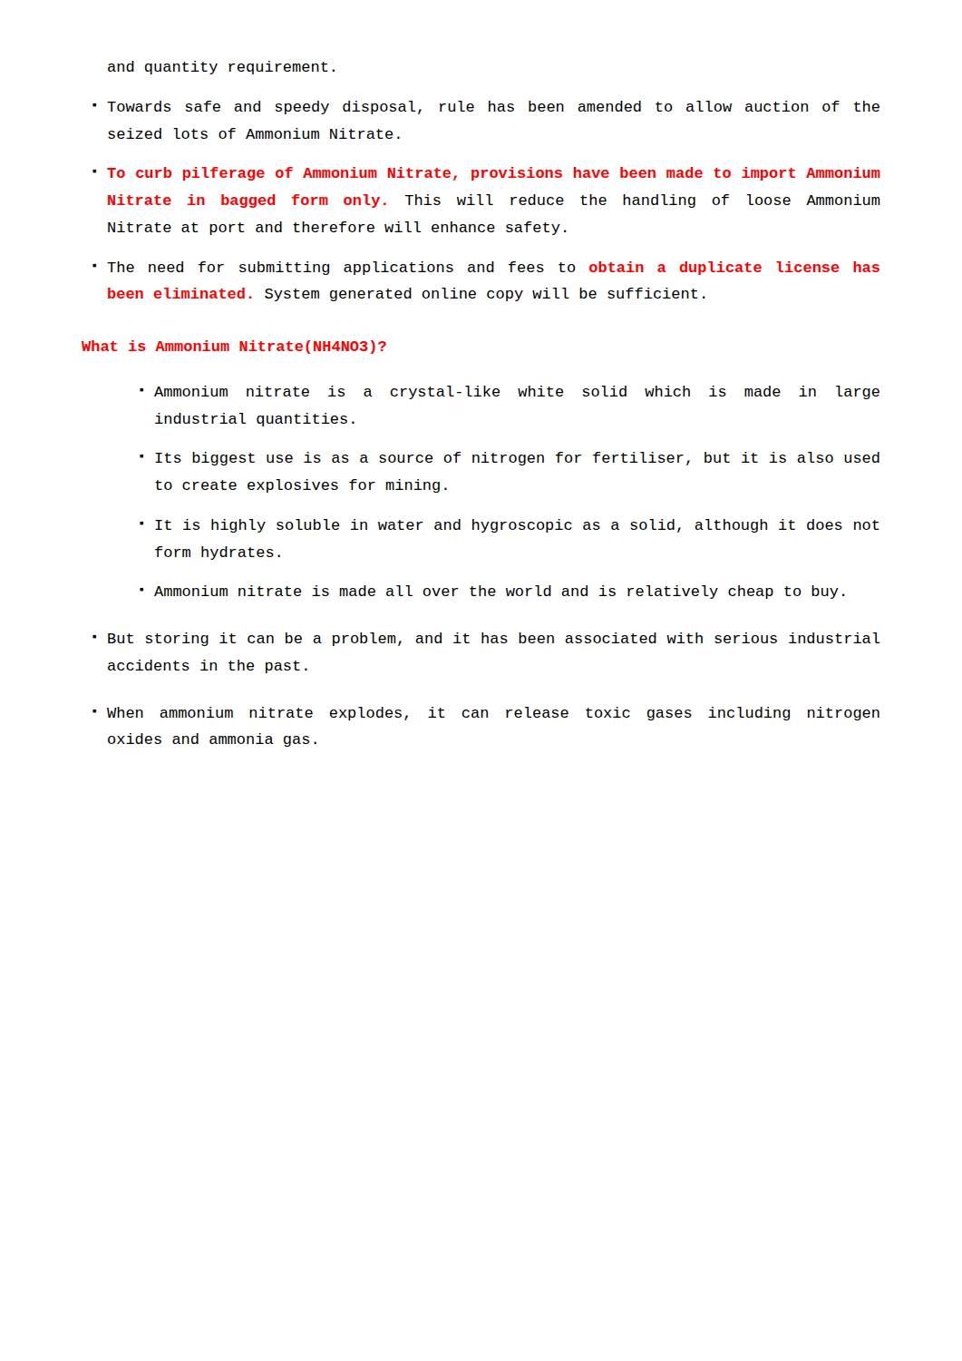and quantity requirement.
Towards safe and speedy disposal, rule has been amended to allow auction of the seized lots of Ammonium Nitrate.
To curb pilferage of Ammonium Nitrate, provisions have been made to import Ammonium Nitrate in bagged form only. This will reduce the handling of loose Ammonium Nitrate at port and therefore will enhance safety.
The need for submitting applications and fees to obtain a duplicate license has been eliminated. System generated online copy will be sufficient.
What is Ammonium Nitrate(NH4NO3)?
Ammonium nitrate is a crystal-like white solid which is made in large industrial quantities.
Its biggest use is as a source of nitrogen for fertiliser, but it is also used to create explosives for mining.
It is highly soluble in water and hygroscopic as a solid, although it does not form hydrates.
Ammonium nitrate is made all over the world and is relatively cheap to buy.
But storing it can be a problem, and it has been associated with serious industrial accidents in the past.
When ammonium nitrate explodes, it can release toxic gases including nitrogen oxides and ammonia gas.